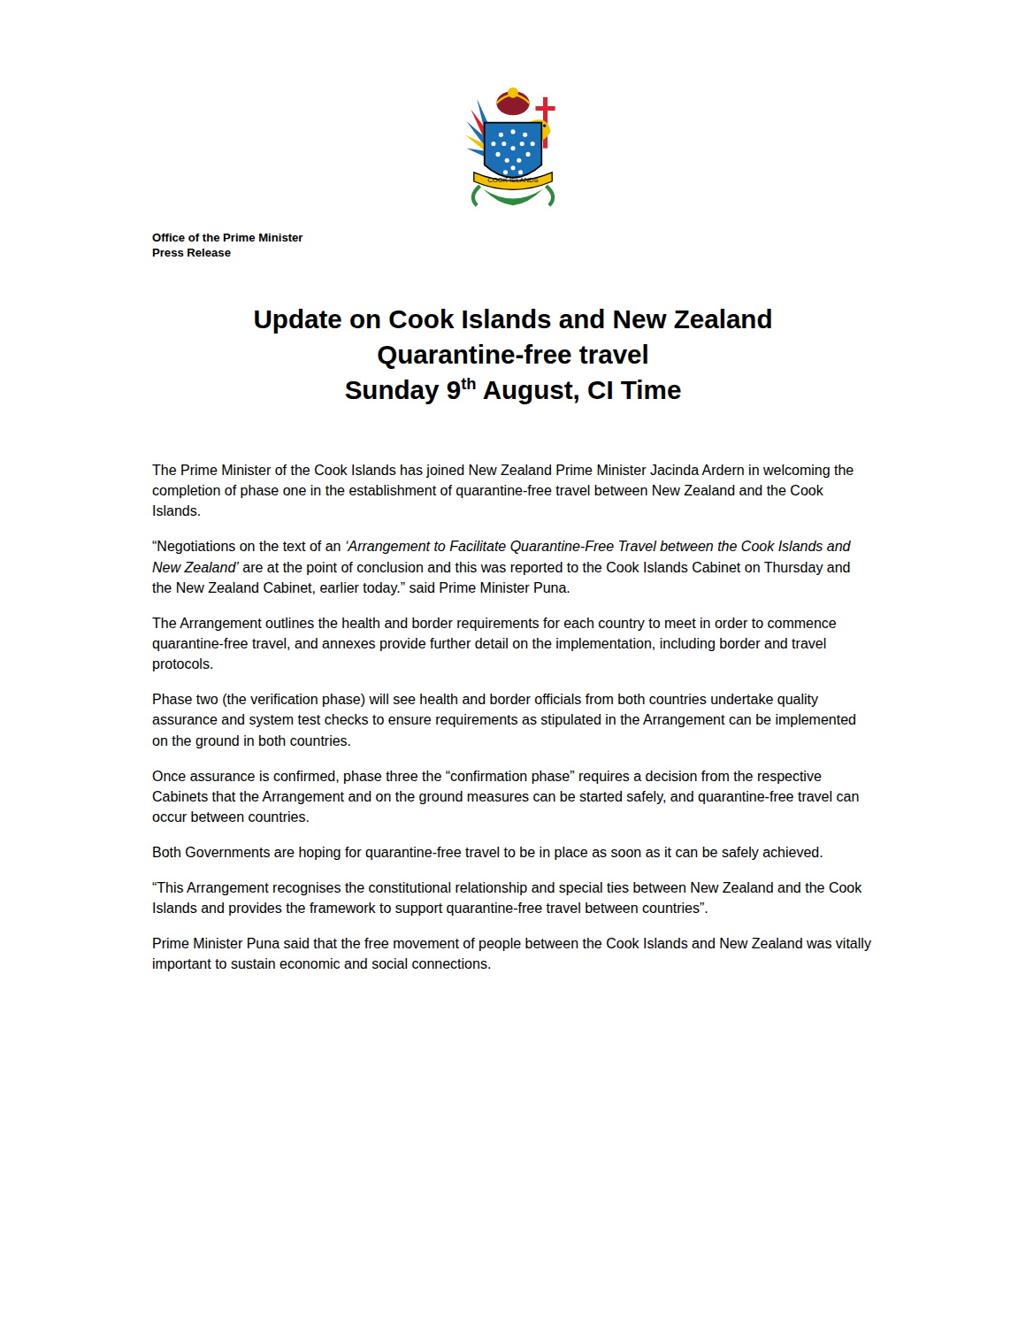COOK ISLANDS
Office of the Prime Minister
Press Release
Update on Cook Islands and New Zealand Quarantine-free travel Sunday 9th August, CI Time
The Prime Minister of the Cook Islands has joined New Zealand Prime Minister Jacinda Ardern in welcoming the completion of phase one in the establishment of quarantine-free travel between New Zealand and the Cook Islands.
“Negotiations on the text of an ‘Arrangement to Facilitate Quarantine-Free Travel between the Cook Islands and New Zealand’ are at the point of conclusion and this was reported to the Cook Islands Cabinet on Thursday and the New Zealand Cabinet, earlier today.” said Prime Minister Puna.
The Arrangement outlines the health and border requirements for each country to meet in order to commence quarantine-free travel, and annexes provide further detail on the implementation, including border and travel protocols.
Phase two (the verification phase) will see health and border officials from both countries undertake quality assurance and system test checks to ensure requirements as stipulated in the Arrangement can be implemented on the ground in both countries.
Once assurance is confirmed, phase three the “confirmation phase” requires a decision from the respective Cabinets that the Arrangement and on the ground measures can be started safely, and quarantine-free travel can occur between countries.
Both Governments are hoping for quarantine-free travel to be in place as soon as it can be safely achieved.
“This Arrangement recognises the constitutional relationship and special ties between New Zealand and the Cook Islands and provides the framework to support quarantine-free travel between countries”.
Prime Minister Puna said that the free movement of people between the Cook Islands and New Zealand was vitally important to sustain economic and social connections.